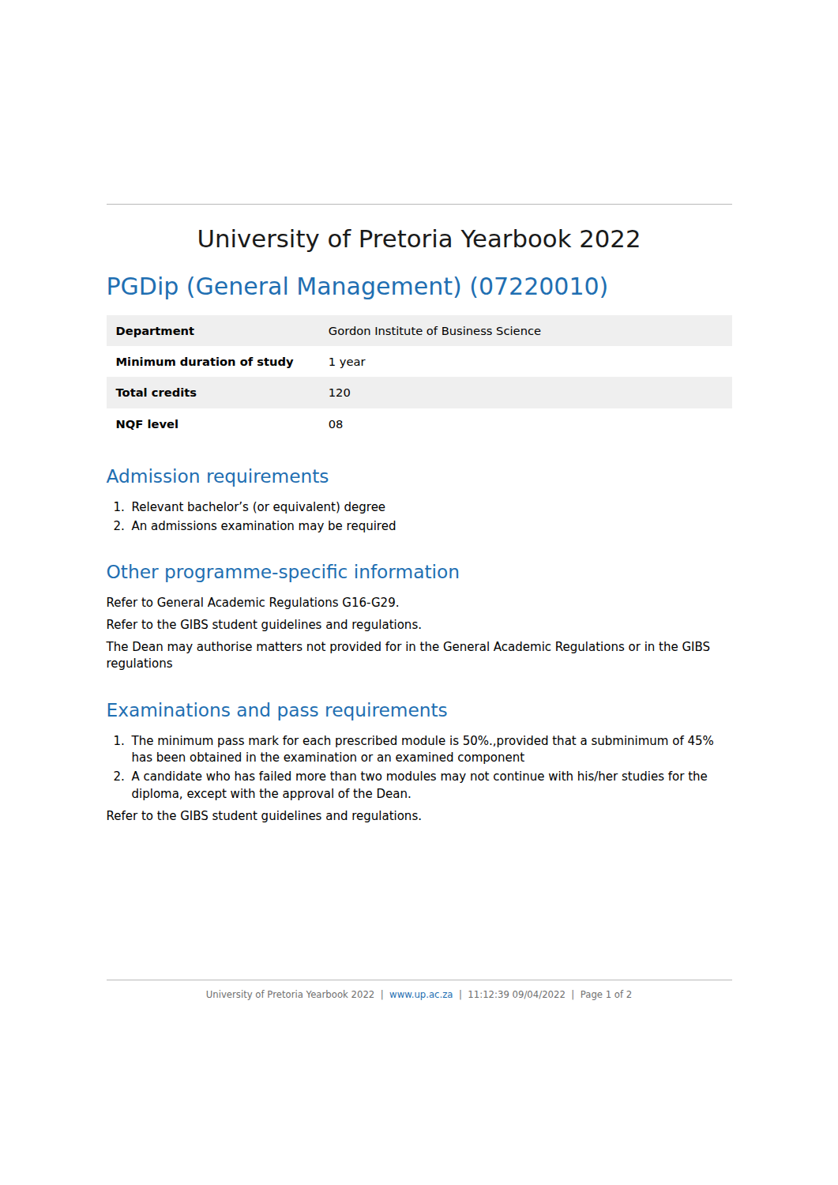University of Pretoria Yearbook 2022
PGDip (General Management) (07220010)
| Department | Gordon Institute of Business Science |
| Minimum duration of study | 1 year |
| Total credits | 120 |
| NQF level | 08 |
Admission requirements
Relevant bachelor’s (or equivalent) degree
An admissions examination may be required
Other programme-specific information
Refer to General Academic Regulations G16-G29.
Refer to the GIBS student guidelines and regulations.
The Dean may authorise matters not provided for in the General Academic Regulations or in the GIBS regulations
Examinations and pass requirements
The minimum pass mark for each prescribed module is 50%.,provided that a subminimum of 45% has been obtained in the examination or an examined component
A candidate who has failed more than two modules may not continue with his/her studies for the diploma, except with the approval of the Dean.
Refer to the GIBS student guidelines and regulations.
University of Pretoria Yearbook 2022 | www.up.ac.za | 11:12:39 09/04/2022 | Page 1 of 2